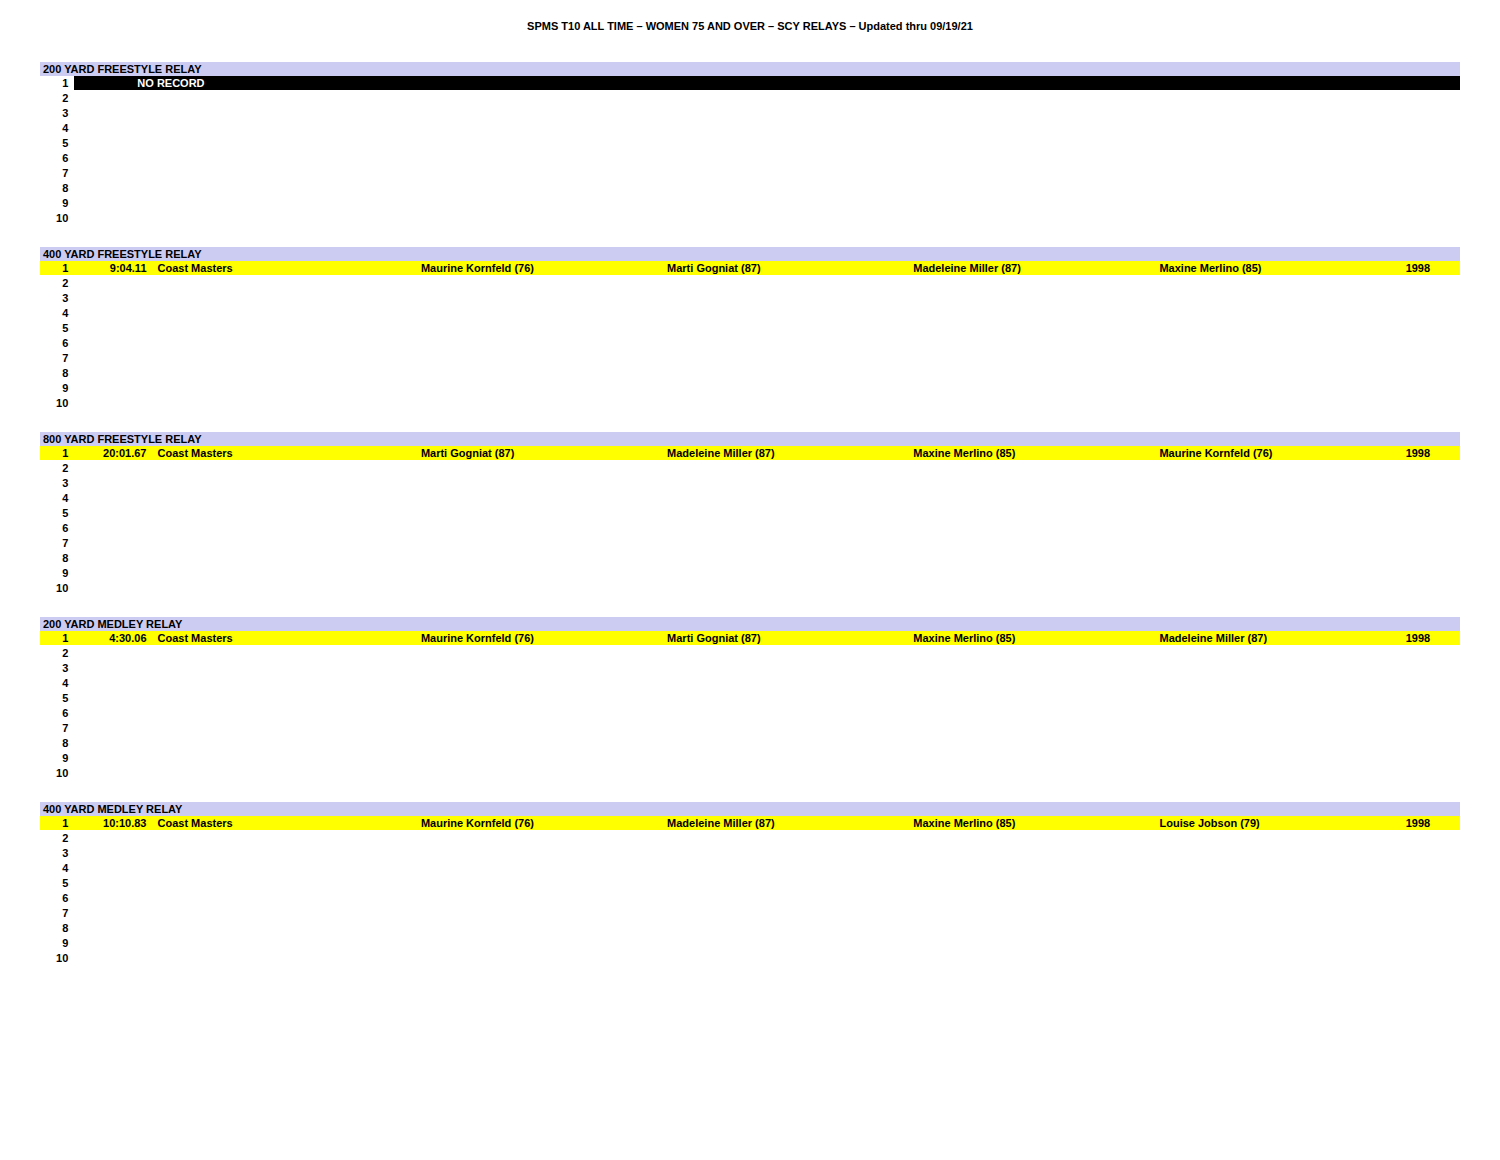SPMS T10 ALL TIME – WOMEN 75 AND OVER – SCY RELAYS – Updated thru 09/19/21
| 200 YARD FREESTYLE RELAY |
| 1 | NO RECORD |
| 2 | |
| 3 | |
| 4 | |
| 5 | |
| 6 | |
| 7 | |
| 8 | |
| 9 | |
| 10 | |
| 400 YARD FREESTYLE RELAY |
| 1 | 9:04.11 | Coast Masters | Maurine Kornfeld (76) | Marti Gogniat (87) | Madeleine Miller (87) | Maxine Merlino (85) | 1998 |
| 2 | |
| 3 | |
| 4 | |
| 5 | |
| 6 | |
| 7 | |
| 8 | |
| 9 | |
| 10 | |
| 800 YARD FREESTYLE RELAY |
| 1 | 20:01.67 | Coast Masters | Marti Gogniat (87) | Madeleine Miller (87) | Maxine Merlino (85) | Maurine Kornfeld (76) | 1998 |
| 2 | |
| 3 | |
| 4 | |
| 5 | |
| 6 | |
| 7 | |
| 8 | |
| 9 | |
| 10 | |
| 200 YARD MEDLEY RELAY |
| 1 | 4:30.06 | Coast Masters | Maurine Kornfeld (76) | Marti Gogniat (87) | Maxine Merlino (85) | Madeleine Miller (87) | 1998 |
| 2 | |
| 3 | |
| 4 | |
| 5 | |
| 6 | |
| 7 | |
| 8 | |
| 9 | |
| 10 | |
| 400 YARD MEDLEY RELAY |
| 1 | 10:10.83 | Coast Masters | Maurine Kornfeld (76) | Madeleine Miller (87) | Maxine Merlino (85) | Louise Jobson (79) | 1998 |
| 2 | |
| 3 | |
| 4 | |
| 5 | |
| 6 | |
| 7 | |
| 8 | |
| 9 | |
| 10 | |